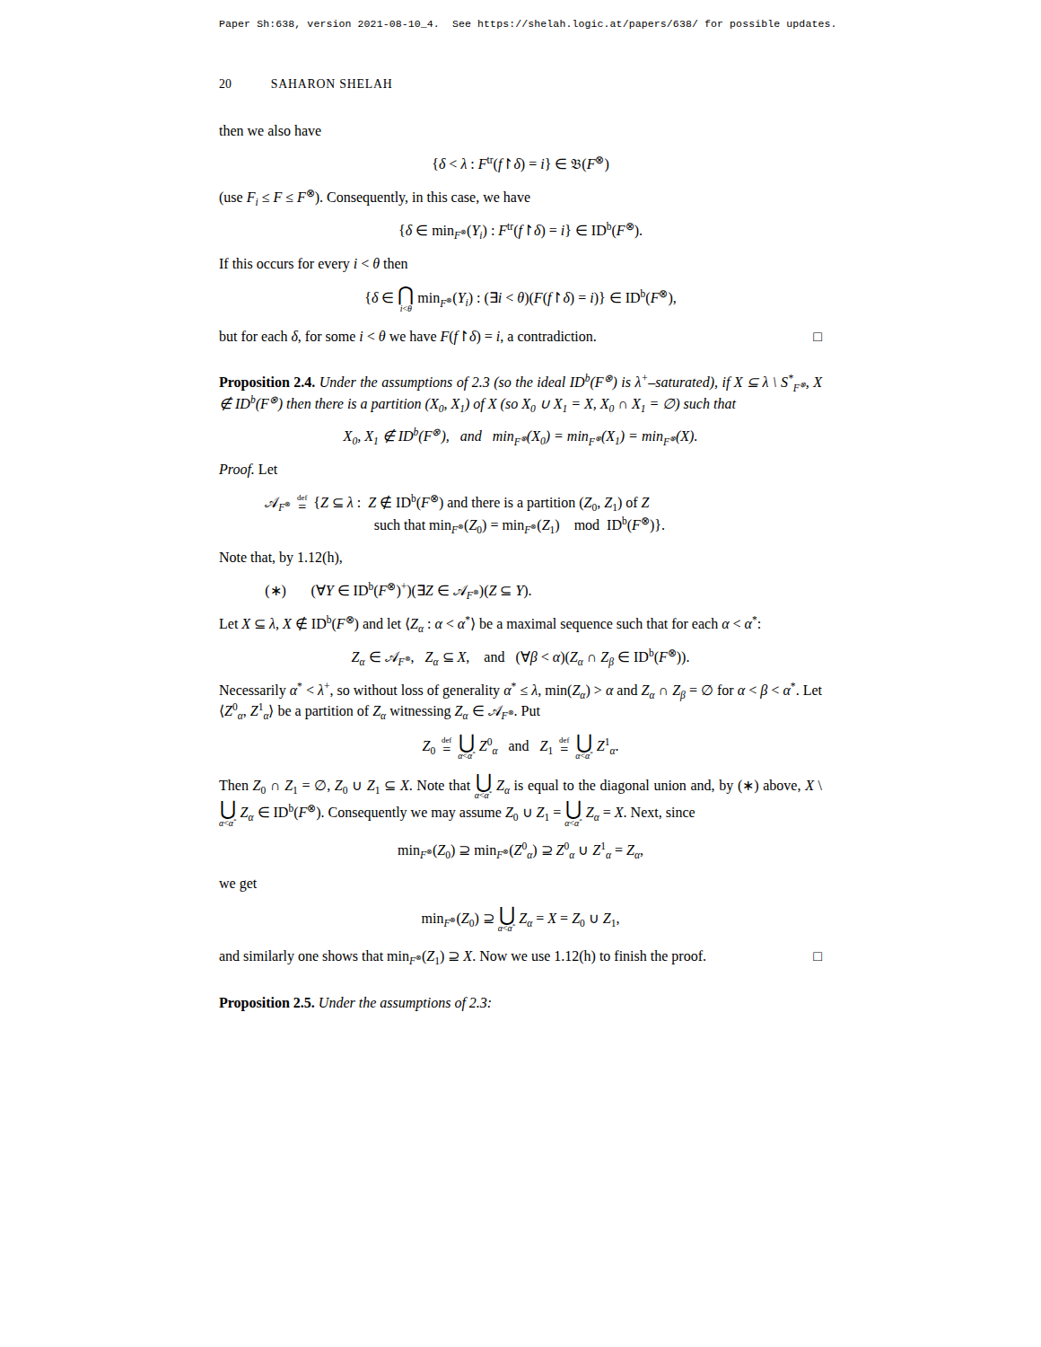Paper Sh:638, version 2021-08-10_4. See https://shelah.logic.at/papers/638/ for possible updates.
20 SAHARON SHELAH
then we also have
{δ < λ : Ftr(f↾δ) = i} ∈ 𝔅(F⊗)
(use Fi ≤ F ≤ F⊗). Consequently, in this case, we have
{δ ∈ minF⊗(Yi) : Ftr(f↾δ) = i} ∈ IDb(F⊗).
If this occurs for every i < θ then
{δ ∈ ⋂i<θ minF⊗(Yi) : (∃i < θ)(F(f↾δ) = i)} ∈ IDb(F⊗),
but for each δ, for some i < θ we have F(f↾δ) = i, a contradiction.□
Proposition 2.4. Under the assumptions of 2.3 (so the ideal IDb(F⊗) is λ+–saturated), if X ⊆ λ \ S*F⊗, X ∉ IDb(F⊗) then there is a partition (X0, X1) of X (so X0 ∪ X1 = X, X0 ∩ X1 = ∅) such that
X0, X1 ∉ IDb(F⊗), and minF⊗(X0) = minF⊗(X1) = minF⊗(X).
Proof. Let
𝒜F⊗ def= {Z ⊆ λ : Z ∉ IDb(F⊗) and there is a partition (Z0, Z1) of Z
such that minF⊗(Z0) = minF⊗(Z1) mod IDb(F⊗)}.
Note that, by 1.12(h),
(∗)(∀Y ∈ IDb(F⊗)+)(∃Z ∈ 𝒜F⊗)(Z ⊆ Y).
Let X ⊆ λ, X ∉ IDb(F⊗) and let ⟨Zα : α < α*⟩ be a maximal sequence such that for each α < α*:
Zα ∈ 𝒜F⊗, Zα ⊆ X, and (∀β < α)(Zα ∩ Zβ ∈ IDb(F⊗)).
Necessarily α* < λ+, so without loss of generality α* ≤ λ, min(Zα) > α and Zα ∩ Zβ = ∅ for α < β < α*. Let ⟨Z0α, Z1α⟩ be a partition of Zα witnessing Zα ∈ 𝒜F⊗. Put
Z0 def= ⋃α<α* Z0α and Z1 def= ⋃α<α* Z1α.
Then Z0 ∩ Z1 = ∅, Z0 ∪ Z1 ⊆ X. Note that ⋃α<α* Zα is equal to the diagonal union and, by (∗) above, X \ ⋃α<α* Zα ∈ IDb(F⊗). Consequently we may assume Z0 ∪ Z1 = ⋃α<α* Zα = X. Next, since
minF⊗(Z0) ⊇ minF⊗(Z0α) ⊇ Z0α ∪ Z1α = Zα,
we get
minF⊗(Z0) ⊇ ⋃α<α* Zα = X = Z0 ∪ Z1,
and similarly one shows that minF⊗(Z1) ⊇ X. Now we use 1.12(h) to finish the proof.□
Proposition 2.5. Under the assumptions of 2.3: